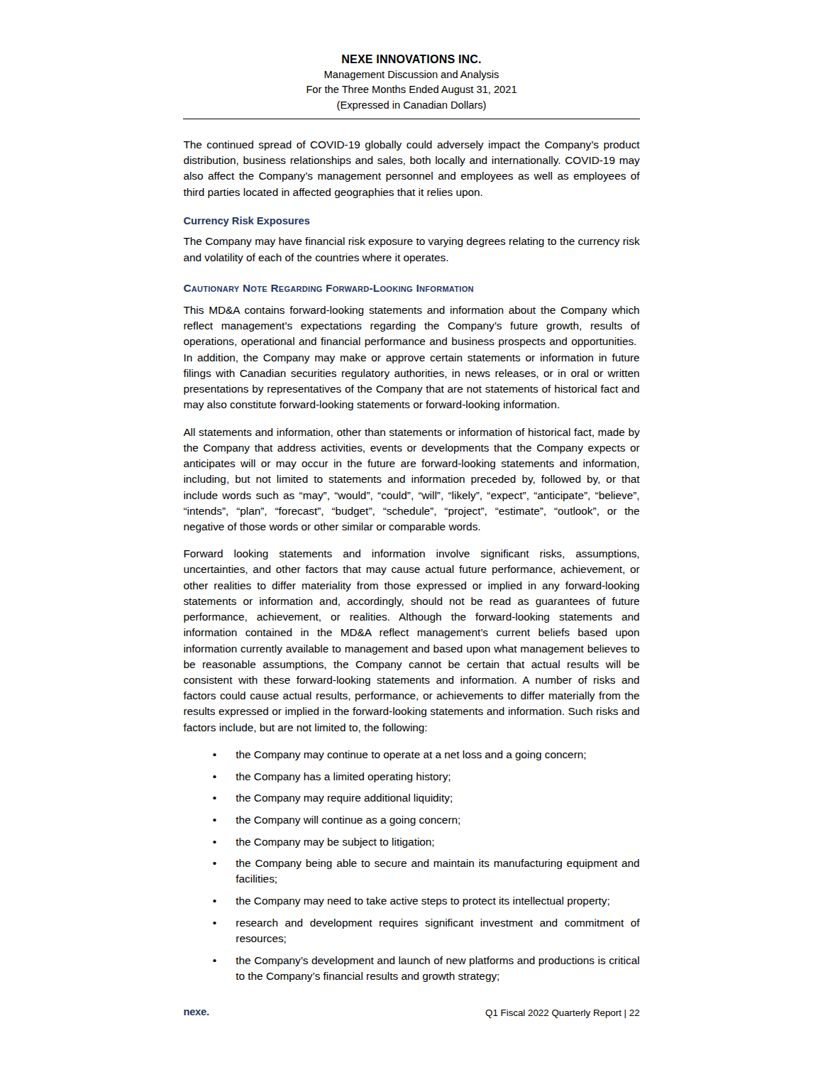NEXE INNOVATIONS INC.
Management Discussion and Analysis
For the Three Months Ended August 31, 2021
(Expressed in Canadian Dollars)
The continued spread of COVID-19 globally could adversely impact the Company’s product distribution, business relationships and sales, both locally and internationally. COVID-19 may also affect the Company’s management personnel and employees as well as employees of third parties located in affected geographies that it relies upon.
Currency Risk Exposures
The Company may have financial risk exposure to varying degrees relating to the currency risk and volatility of each of the countries where it operates.
Cautionary Note Regarding Forward-Looking Information
This MD&A contains forward-looking statements and information about the Company which reflect management’s expectations regarding the Company’s future growth, results of operations, operational and financial performance and business prospects and opportunities. In addition, the Company may make or approve certain statements or information in future filings with Canadian securities regulatory authorities, in news releases, or in oral or written presentations by representatives of the Company that are not statements of historical fact and may also constitute forward-looking statements or forward-looking information.
All statements and information, other than statements or information of historical fact, made by the Company that address activities, events or developments that the Company expects or anticipates will or may occur in the future are forward-looking statements and information, including, but not limited to statements and information preceded by, followed by, or that include words such as “may”, “would”, “could”, “will”, “likely”, “expect”, “anticipate”, “believe”, “intends”, “plan”, “forecast”, “budget”, “schedule”, “project”, “estimate”, “outlook”, or the negative of those words or other similar or comparable words.
Forward looking statements and information involve significant risks, assumptions, uncertainties, and other factors that may cause actual future performance, achievement, or other realities to differ materiality from those expressed or implied in any forward-looking statements or information and, accordingly, should not be read as guarantees of future performance, achievement, or realities. Although the forward-looking statements and information contained in the MD&A reflect management’s current beliefs based upon information currently available to management and based upon what management believes to be reasonable assumptions, the Company cannot be certain that actual results will be consistent with these forward-looking statements and information. A number of risks and factors could cause actual results, performance, or achievements to differ materially from the results expressed or implied in the forward-looking statements and information. Such risks and factors include, but are not limited to, the following:
the Company may continue to operate at a net loss and a going concern;
the Company has a limited operating history;
the Company may require additional liquidity;
the Company will continue as a going concern;
the Company may be subject to litigation;
the Company being able to secure and maintain its manufacturing equipment and facilities;
the Company may need to take active steps to protect its intellectual property;
research and development requires significant investment and commitment of resources;
the Company’s development and launch of new platforms and productions is critical to the Company’s financial results and growth strategy;
nexe.
Q1 Fiscal 2022 Quarterly Report | 22